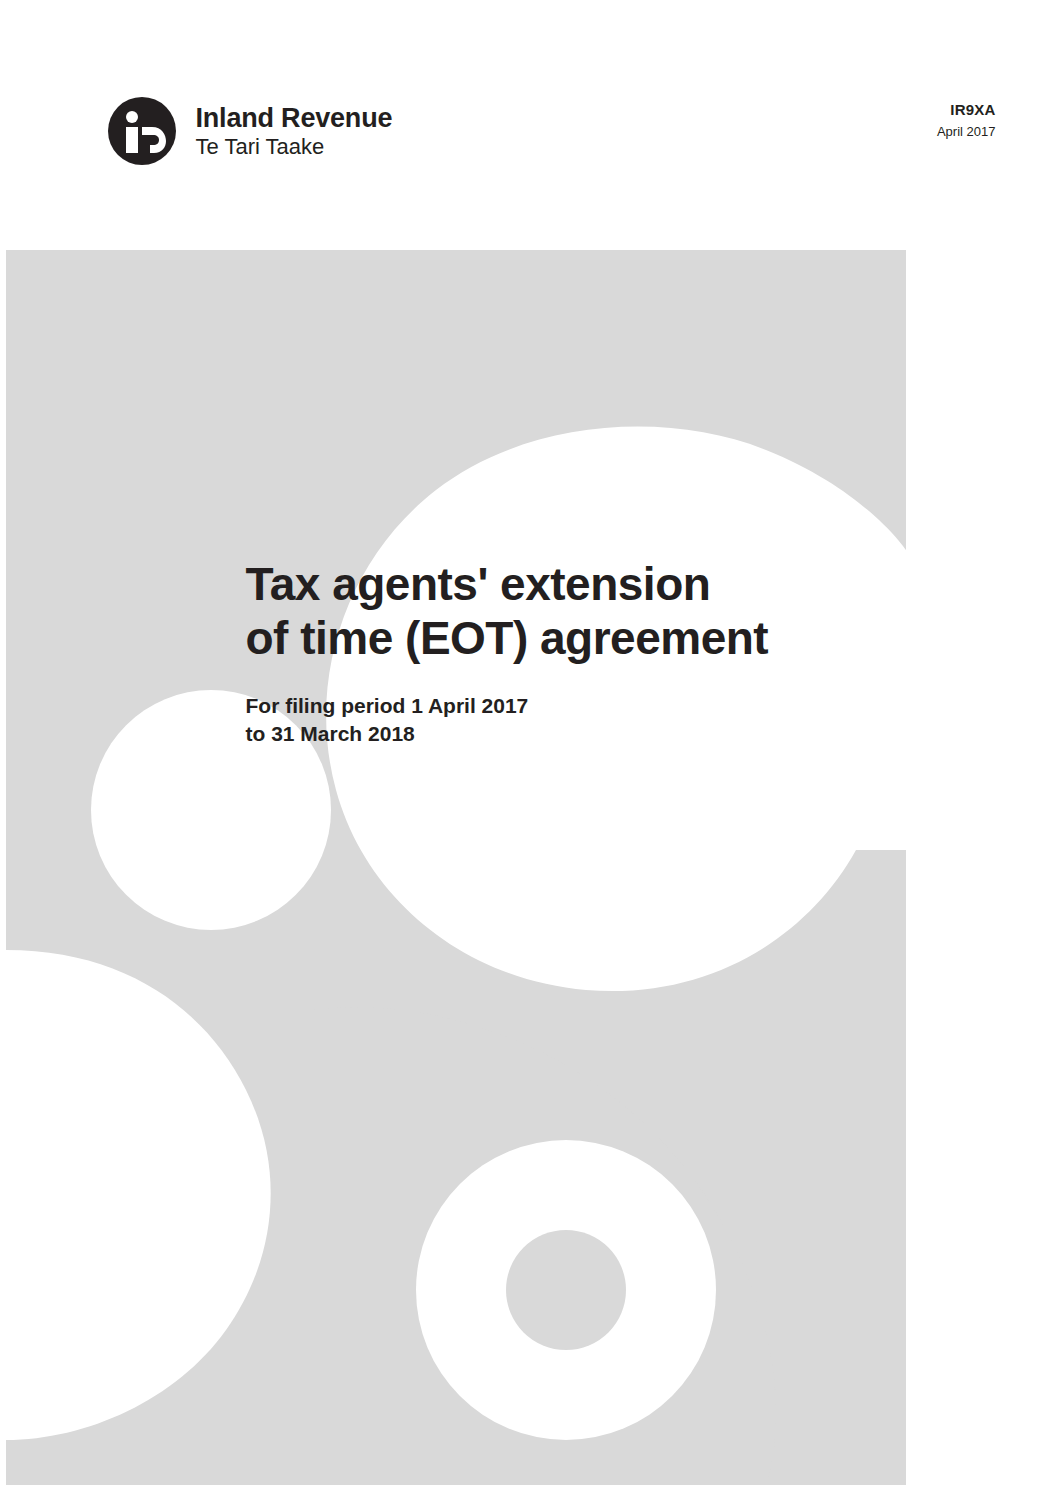Inland Revenue
Te Tari Taake
IR9XA
April 2017
Tax agents' extension
of time (EOT) agreement
For filing period 1 April 2017
to 31 March 2018